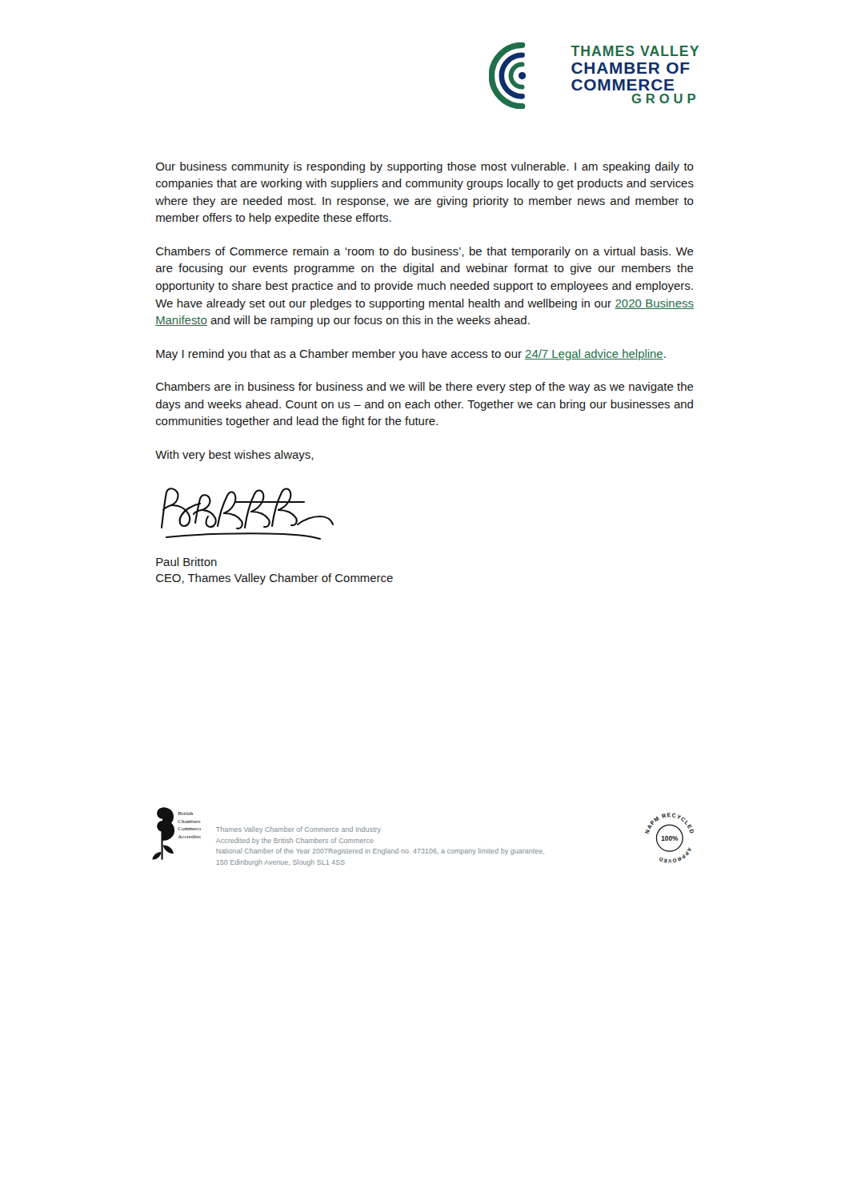THAMES VALLEY
CHAMBER OF
COMMERCE
GROUP
Our business community is responding by supporting those most vulnerable. I am speaking daily to companies that are working with suppliers and community groups locally to get products and services where they are needed most. In response, we are giving priority to member news and member to member offers to help expedite these efforts.
Chambers of Commerce remain a ‘room to do business’, be that temporarily on a virtual basis. We are focusing our events programme on the digital and webinar format to give our members the opportunity to share best practice and to provide much needed support to employees and employers. We have already set out our pledges to supporting mental health and wellbeing in our 2020 Business Manifesto and will be ramping up our focus on this in the weeks ahead.
May I remind you that as a Chamber member you have access to our 24/7 Legal advice helpline.
Chambers are in business for business and we will be there every step of the way as we navigate the days and weeks ahead. Count on us – and on each other. Together we can bring our businesses and communities together and lead the fight for the future.
With very best wishes always,
Paul Britton
CEO, Thames Valley Chamber of Commerce
British Chambers of Commerce Accredited
Thames Valley Chamber of Commerce and Industry Accredited by the British Chambers of Commerce National Chamber of the Year 2007Registered in England no. 473106, a company limited by guarantee, 150 Edinburgh Avenue, Slough SL1 4SS
NAPM RECYCLED APPROVED 100%